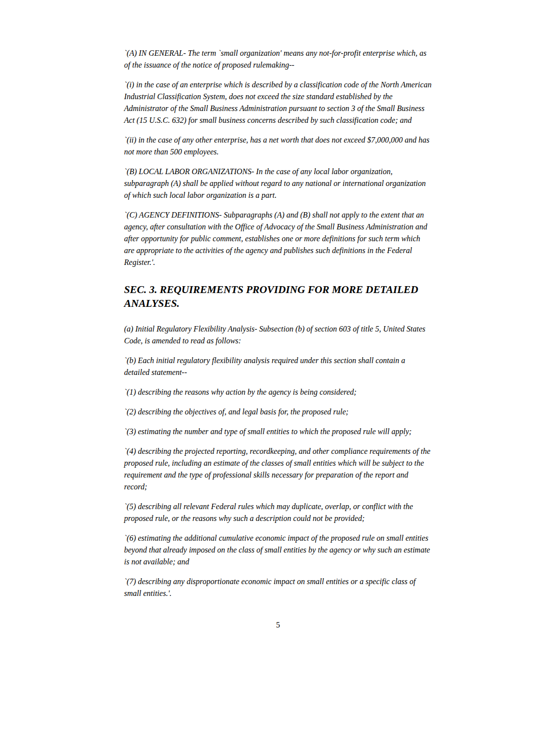`(A) IN GENERAL- The term `small organization' means any not-for-profit enterprise which, as of the issuance of the notice of proposed rulemaking--
`(i) in the case of an enterprise which is described by a classification code of the North American Industrial Classification System, does not exceed the size standard established by the Administrator of the Small Business Administration pursuant to section 3 of the Small Business Act (15 U.S.C. 632) for small business concerns described by such classification code; and
`(ii) in the case of any other enterprise, has a net worth that does not exceed $7,000,000 and has not more than 500 employees.
`(B) LOCAL LABOR ORGANIZATIONS- In the case of any local labor organization, subparagraph (A) shall be applied without regard to any national or international organization of which such local labor organization is a part.
`(C) AGENCY DEFINITIONS- Subparagraphs (A) and (B) shall not apply to the extent that an agency, after consultation with the Office of Advocacy of the Small Business Administration and after opportunity for public comment, establishes one or more definitions for such term which are appropriate to the activities of the agency and publishes such definitions in the Federal Register.'.
SEC. 3. REQUIREMENTS PROVIDING FOR MORE DETAILED ANALYSES.
(a) Initial Regulatory Flexibility Analysis- Subsection (b) of section 603 of title 5, United States Code, is amended to read as follows:
`(b) Each initial regulatory flexibility analysis required under this section shall contain a detailed statement--
`(1) describing the reasons why action by the agency is being considered;
`(2) describing the objectives of, and legal basis for, the proposed rule;
`(3) estimating the number and type of small entities to which the proposed rule will apply;
`(4) describing the projected reporting, recordkeeping, and other compliance requirements of the proposed rule, including an estimate of the classes of small entities which will be subject to the requirement and the type of professional skills necessary for preparation of the report and record;
`(5) describing all relevant Federal rules which may duplicate, overlap, or conflict with the proposed rule, or the reasons why such a description could not be provided;
`(6) estimating the additional cumulative economic impact of the proposed rule on small entities beyond that already imposed on the class of small entities by the agency or why such an estimate is not available; and
`(7) describing any disproportionate economic impact on small entities or a specific class of small entities.'.
5